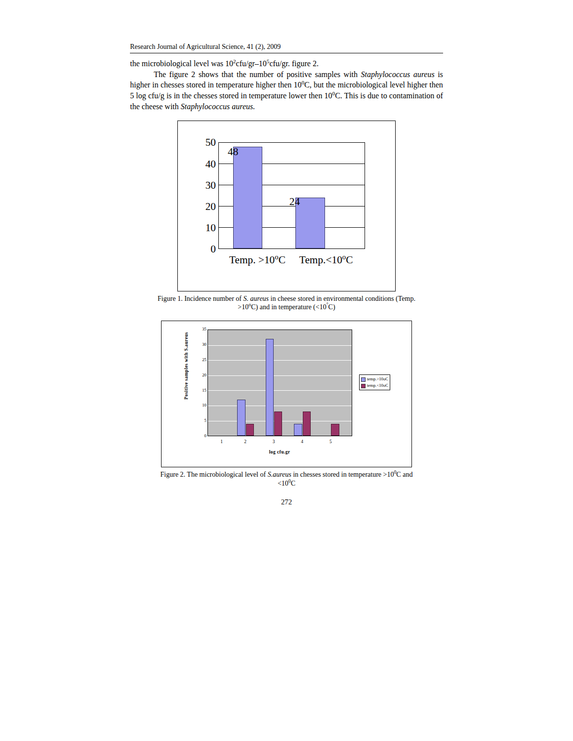Research Journal of Agricultural Science, 41 (2), 2009
the microbiological level was 102cfu/gr–105cfu/gr. figure 2.
The figure 2 shows that the number of positive samples with Staphylococcus aureus is higher in chesses stored in temperature higher then 100C, but the microbiological level higher then 5 log cfu/g is in the chesses stored in temperature lower then 100C. This is due to contamination of the cheese with Staphylococcus aureus.
50 40 30 20 10 0
48
24
Temp. >10oC Temp.<10oC
Figure 1. Incidence number of S. aureus in cheese stored in environmental conditions (Temp. >10oC) and in temperature (<10°C)
Positive samples with S.aureus
35 30 25 20 15 10 5 0
1 2 3 4 5
log cfu.gr
temp.>10oC
temp.<10oC
Figure 2. The microbiological level of S.aureus in chesses stored in temperature >100C and <100C
272